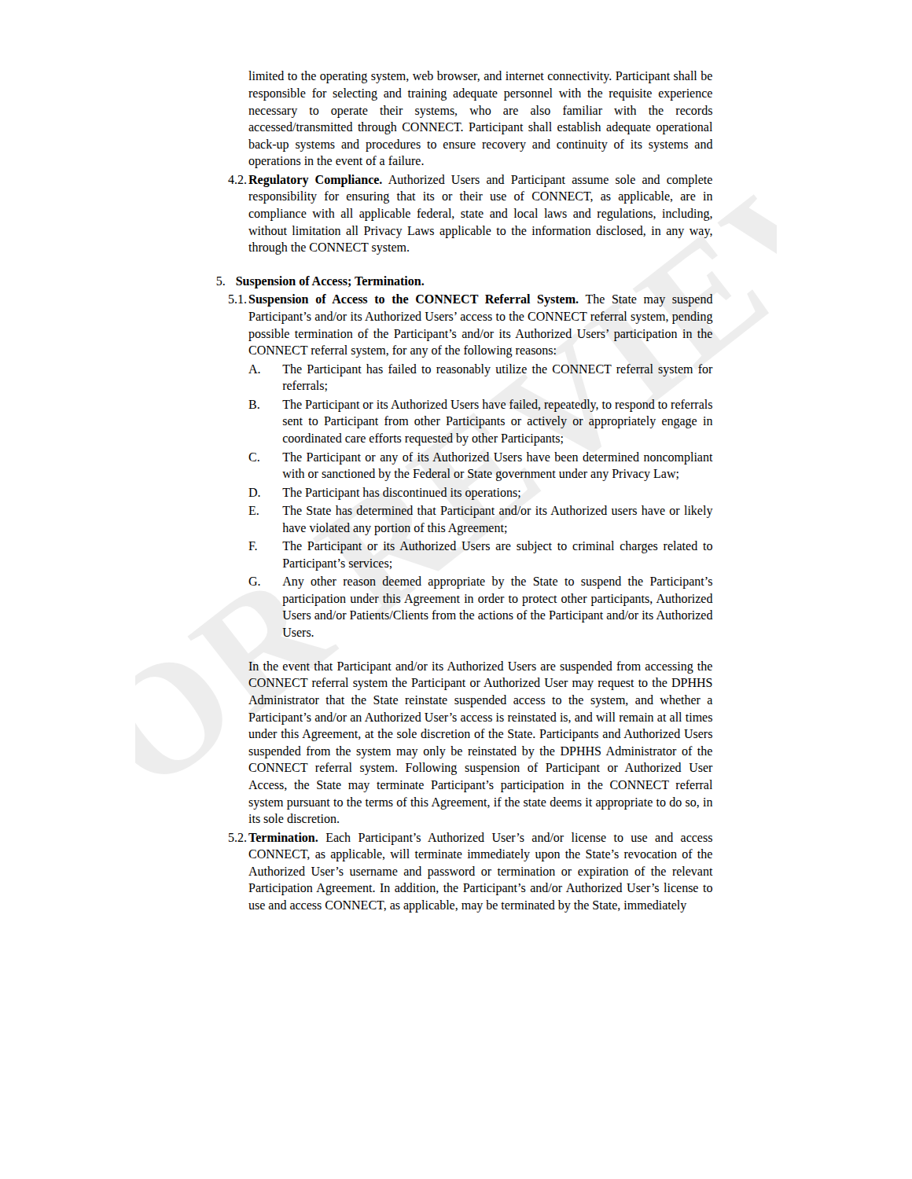FOR REVIEW
limited to the operating system, web browser, and internet connectivity. Participant shall be responsible for selecting and training adequate personnel with the requisite experience necessary to operate their systems, who are also familiar with the records accessed/transmitted through CONNECT. Participant shall establish adequate operational back-up systems and procedures to ensure recovery and continuity of its systems and operations in the event of a failure.
4.2.
Regulatory Compliance. Authorized Users and Participant assume sole and complete responsibility for ensuring that its or their use of CONNECT, as applicable, are in compliance with all applicable federal, state and local laws and regulations, including, without limitation all Privacy Laws applicable to the information disclosed, in any way, through the CONNECT system.
5.
Suspension of Access; Termination.
5.1.
Suspension of Access to the CONNECT Referral System. The State may suspend Participant’s and/or its Authorized Users’ access to the CONNECT referral system, pending possible termination of the Participant’s and/or its Authorized Users’ participation in the CONNECT referral system, for any of the following reasons:
A.
The Participant has failed to reasonably utilize the CONNECT referral system for referrals;
B.
The Participant or its Authorized Users have failed, repeatedly, to respond to referrals sent to Participant from other Participants or actively or appropriately engage in coordinated care efforts requested by other Participants;
C.
The Participant or any of its Authorized Users have been determined noncompliant with or sanctioned by the Federal or State government under any Privacy Law;
D.
The Participant has discontinued its operations;
E.
The State has determined that Participant and/or its Authorized users have or likely have violated any portion of this Agreement;
F.
The Participant or its Authorized Users are subject to criminal charges related to Participant’s services;
G.
Any other reason deemed appropriate by the State to suspend the Participant’s participation under this Agreement in order to protect other participants, Authorized Users and/or Patients/Clients from the actions of the Participant and/or its Authorized Users.
In the event that Participant and/or its Authorized Users are suspended from accessing the CONNECT referral system the Participant or Authorized User may request to the DPHHS Administrator that the State reinstate suspended access to the system, and whether a Participant’s and/or an Authorized User’s access is reinstated is, and will remain at all times under this Agreement, at the sole discretion of the State. Participants and Authorized Users suspended from the system may only be reinstated by the DPHHS Administrator of the CONNECT referral system. Following suspension of Participant or Authorized User Access, the State may terminate Participant’s participation in the CONNECT referral system pursuant to the terms of this Agreement, if the state deems it appropriate to do so, in its sole discretion.
5.2.
Termination. Each Participant’s Authorized User’s and/or license to use and access CONNECT, as applicable, will terminate immediately upon the State’s revocation of the Authorized User’s username and password or termination or expiration of the relevant Participation Agreement. In addition, the Participant’s and/or Authorized User’s license to use and access CONNECT, as applicable, may be terminated by the State, immediately